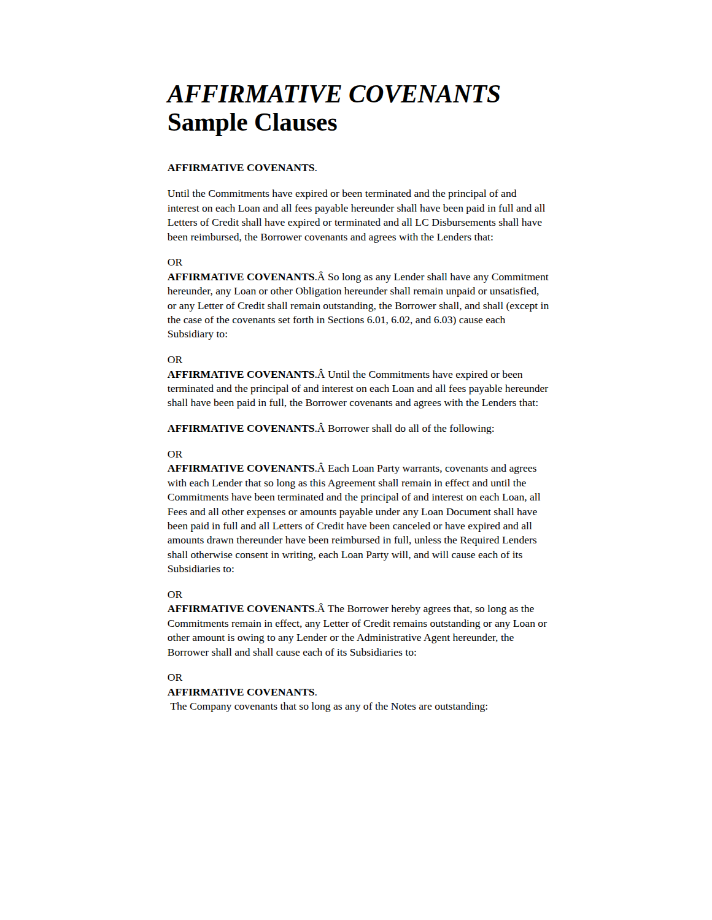AFFIRMATIVE COVENANTS Sample Clauses
AFFIRMATIVE COVENANTS.
Until the Commitments have expired or been terminated and the principal of and interest on each Loan and all fees payable hereunder shall have been paid in full and all Letters of Credit shall have expired or terminated and all LC Disbursements shall have been reimbursed, the Borrower covenants and agrees with the Lenders that:
OR
AFFIRMATIVE COVENANTS.Â So long as any Lender shall have any Commitment hereunder, any Loan or other Obligation hereunder shall remain unpaid or unsatisfied, or any Letter of Credit shall remain outstanding, the Borrower shall, and shall (except in the case of the covenants set forth in Sections 6.01, 6.02, and 6.03) cause each Subsidiary to:
OR
AFFIRMATIVE COVENANTS.Â Until the Commitments have expired or been terminated and the principal of and interest on each Loan and all fees payable hereunder shall have been paid in full, the Borrower covenants and agrees with the Lenders that:
AFFIRMATIVE COVENANTS.Â Borrower shall do all of the following:
OR
AFFIRMATIVE COVENANTS.Â Each Loan Party warrants, covenants and agrees with each Lender that so long as this Agreement shall remain in effect and until the Commitments have been terminated and the principal of and interest on each Loan, all Fees and all other expenses or amounts payable under any Loan Document shall have been paid in full and all Letters of Credit have been canceled or have expired and all amounts drawn thereunder have been reimbursed in full, unless the Required Lenders shall otherwise consent in writing, each Loan Party will, and will cause each of its Subsidiaries to:
OR
AFFIRMATIVE COVENANTS.Â The Borrower hereby agrees that, so long as the Commitments remain in effect, any Letter of Credit remains outstanding or any Loan or other amount is owing to any Lender or the Administrative Agent hereunder, the Borrower shall and shall cause each of its Subsidiaries to:
OR
AFFIRMATIVE COVENANTS.
The Company covenants that so long as any of the Notes are outstanding: